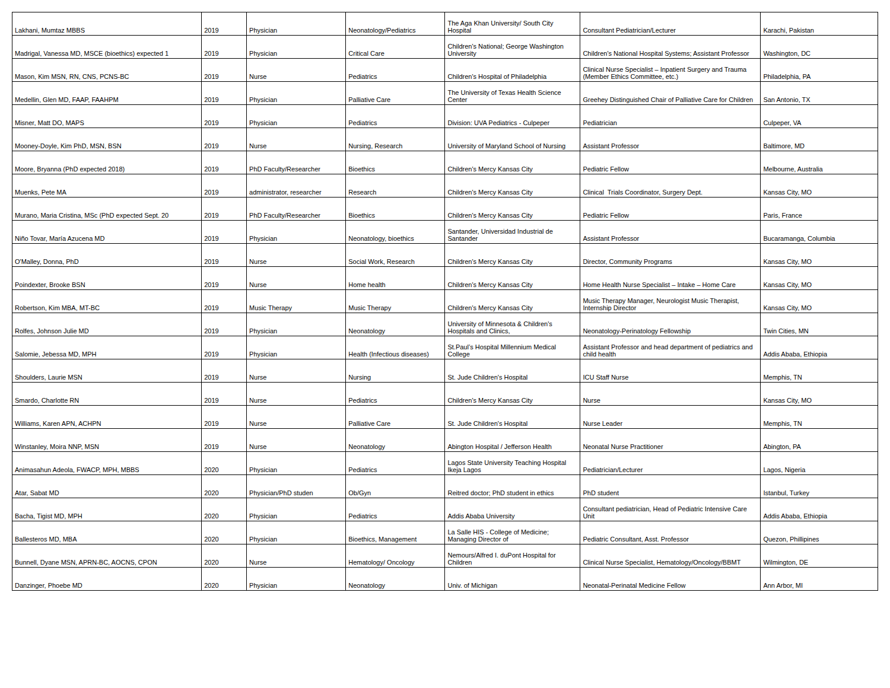| Lakhani, Mumtaz MBBS | 2019 | Physician | Neonatology/Pediatrics | The Aga Khan University/ South City Hospital | Consultant Pediatrician/Lecturer | Karachi, Pakistan |
| Madrigal, Vanessa MD, MSCE (bioethics) expected 1 | 2019 | Physician | Critical Care | Children's National; George Washington University | Children's National Hospital Systems; Assistant Professor | Washington, DC |
| Mason, Kim MSN, RN, CNS, PCNS-BC | 2019 | Nurse | Pediatrics | Children's Hospital of Philadelphia | Clinical Nurse Specialist – Inpatient Surgery and Trauma (Member Ethics Committee, etc.) | Philadelphia, PA |
| Medellin, Glen MD, FAAP, FAAHPM | 2019 | Physician | Palliative Care | The University of Texas Health Science Center | Greehey Distinguished Chair of Palliative Care for Children | San Antonio, TX |
| Misner, Matt DO, MAPS | 2019 | Physician | Pediatrics | Division: UVA Pediatrics - Culpeper | Pediatrician | Culpeper, VA |
| Mooney-Doyle, Kim PhD, MSN, BSN | 2019 | Nurse | Nursing, Research | University of Maryland School of Nursing | Assistant Professor | Baltimore, MD |
| Moore, Bryanna (PhD expected 2018) | 2019 | PhD Faculty/Researcher | Bioethics | Children's Mercy Kansas City | Pediatric Fellow | Melbourne, Australia |
| Muenks, Pete MA | 2019 | administrator, researcher | Research | Children's Mercy Kansas City | Clinical Trials Coordinator, Surgery Dept. | Kansas City, MO |
| Murano, Maria Cristina, MSc (PhD expected Sept. 20 | 2019 | PhD Faculty/Researcher | Bioethics | Children's Mercy Kansas City | Pediatric Fellow | Paris, France |
| Niño Tovar, María Azucena MD | 2019 | Physician | Neonatology, bioethics | Santander, Universidad Industrial de Santander | Assistant Professor | Bucaramanga, Columbia |
| O'Malley, Donna, PhD | 2019 | Nurse | Social Work, Research | Children's Mercy Kansas City | Director, Community Programs | Kansas City, MO |
| Poindexter, Brooke BSN | 2019 | Nurse | Home health | Children's Mercy Kansas City | Home Health Nurse Specialist – Intake – Home Care | Kansas City, MO |
| Robertson, Kim MBA, MT-BC | 2019 | Music Therapy | Music Therapy | Children's Mercy Kansas City | Music Therapy Manager, Neurologist Music Therapist, Internship Director | Kansas City, MO |
| Rolfes, Johnson Julie MD | 2019 | Physician | Neonatology | University of Minnesota & Children's Hospitals and Clinics, | Neonatology-Perinatology Fellowship | Twin Cities, MN |
| Salomie, Jebessa MD, MPH | 2019 | Physician | Health (Infectious diseases) | St.Paul’s Hospital Millennium Medical College | Assistant Professor and head department of pediatrics and child health | Addis Ababa, Ethiopia |
| Shoulders, Laurie MSN | 2019 | Nurse | Nursing | St. Jude Children's Hospital | ICU Staff Nurse | Memphis, TN |
| Smardo, Charlotte RN | 2019 | Nurse | Pediatrics | Children's Mercy Kansas City | Nurse | Kansas City, MO |
| Williams, Karen APN, ACHPN | 2019 | Nurse | Palliative Care | St. Jude Children's Hospital | Nurse Leader | Memphis, TN |
| Winstanley, Moira NNP, MSN | 2019 | Nurse | Neonatology | Abington Hospital / Jefferson Health | Neonatal Nurse Practitioner | Abington, PA |
| Animasahun Adeola, FWACP, MPH, MBBS | 2020 | Physician | Pediatrics | Lagos State University Teaching Hospital Ikeja Lagos | Pediatrician/Lecturer | Lagos, Nigeria |
| Atar, Sabat MD | 2020 | Physician/PhD studen | Ob/Gyn | Reitred doctor; PhD student in ethics | PhD student | Istanbul, Turkey |
| Bacha, Tigist MD, MPH | 2020 | Physician | Pediatrics | Addis Ababa University | Consultant pediatrician, Head of Pediatric Intensive Care Unit | Addis Ababa, Ethiopia |
| Ballesteros MD, MBA | 2020 | Physician | Bioethics, Management | La Salle HIS - College of Medicine; Managing Director of | Pediatric Consultant, Asst. Professor | Quezon, Phillipines |
| Bunnell, Dyane MSN, APRN-BC, AOCNS, CPON | 2020 | Nurse | Hematology/ Oncology | Nemours/Alfred I. duPont Hospital for Children | Clinical Nurse Specialist, Hematology/Oncology/BBMT | Wilmington, DE |
| Danzinger, Phoebe MD | 2020 | Physician | Neonatology | Univ. of Michigan | Neonatal-Perinatal Medicine Fellow | Ann Arbor, MI |